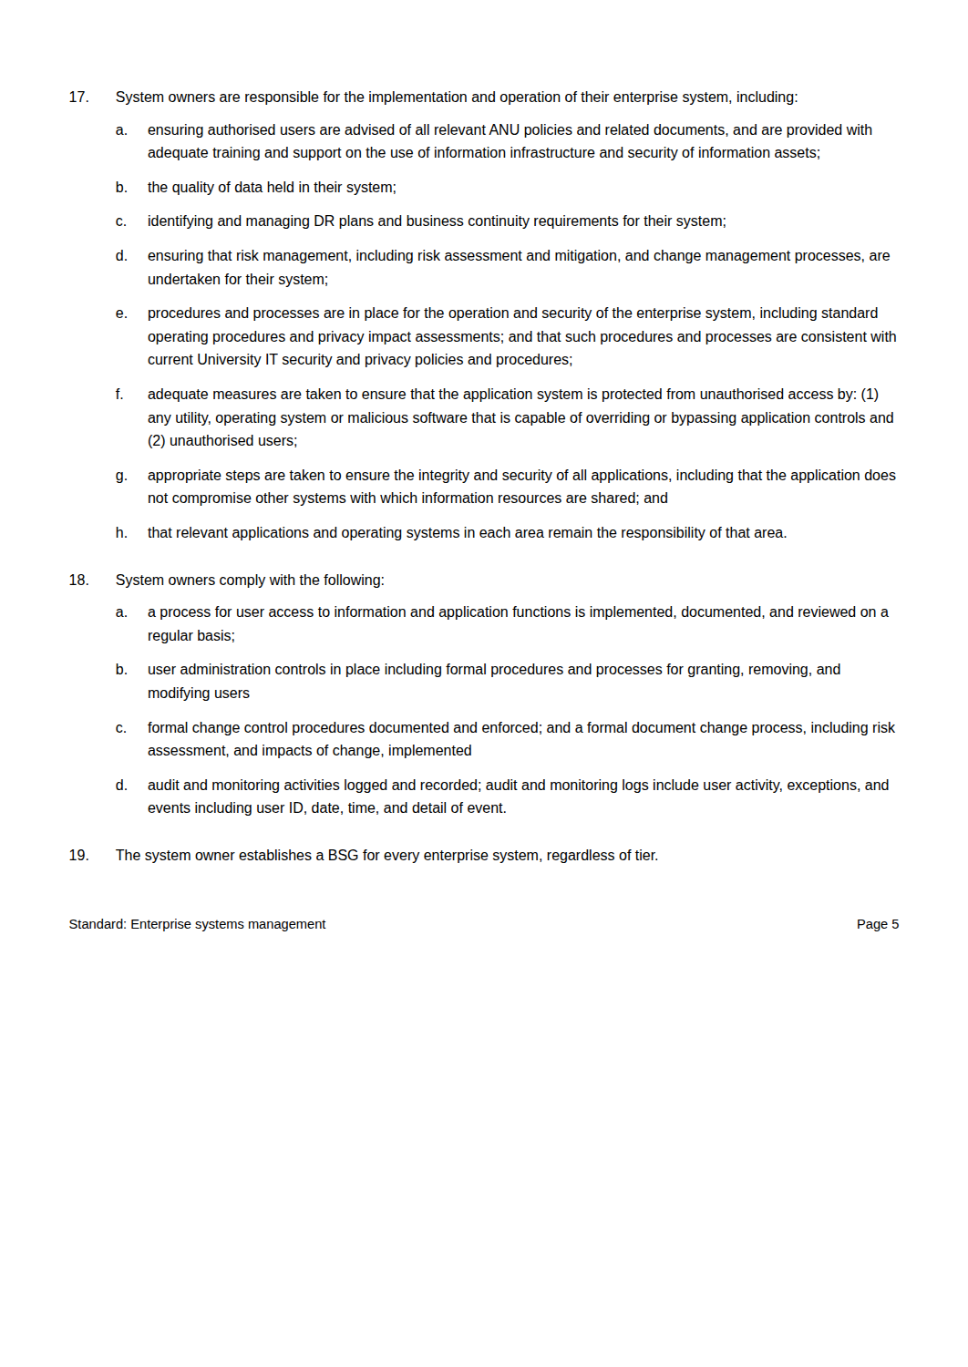17.
System owners are responsible for the implementation and operation of their enterprise system, including:
a. ensuring authorised users are advised of all relevant ANU policies and related documents, and are provided with adequate training and support on the use of information infrastructure and security of information assets;
b. the quality of data held in their system;
c. identifying and managing DR plans and business continuity requirements for their system;
d. ensuring that risk management, including risk assessment and mitigation, and change management processes, are undertaken for their system;
e. procedures and processes are in place for the operation and security of the enterprise system, including standard operating procedures and privacy impact assessments; and that such procedures and processes are consistent with current University IT security and privacy policies and procedures;
f. adequate measures are taken to ensure that the application system is protected from unauthorised access by: (1) any utility, operating system or malicious software that is capable of overriding or bypassing application controls and (2) unauthorised users;
g. appropriate steps are taken to ensure the integrity and security of all applications, including that the application does not compromise other systems with which information resources are shared; and
h. that relevant applications and operating systems in each area remain the responsibility of that area.
18.
System owners comply with the following:
a. a process for user access to information and application functions is implemented, documented, and reviewed on a regular basis;
b. user administration controls in place including formal procedures and processes for granting, removing, and modifying users
c. formal change control procedures documented and enforced; and a formal document change process, including risk assessment, and impacts of change, implemented
d. audit and monitoring activities logged and recorded; audit and monitoring logs include user activity, exceptions, and events including user ID, date, time, and detail of event.
19.
The system owner establishes a BSG for every enterprise system, regardless of tier.
Standard: Enterprise systems management Page 5